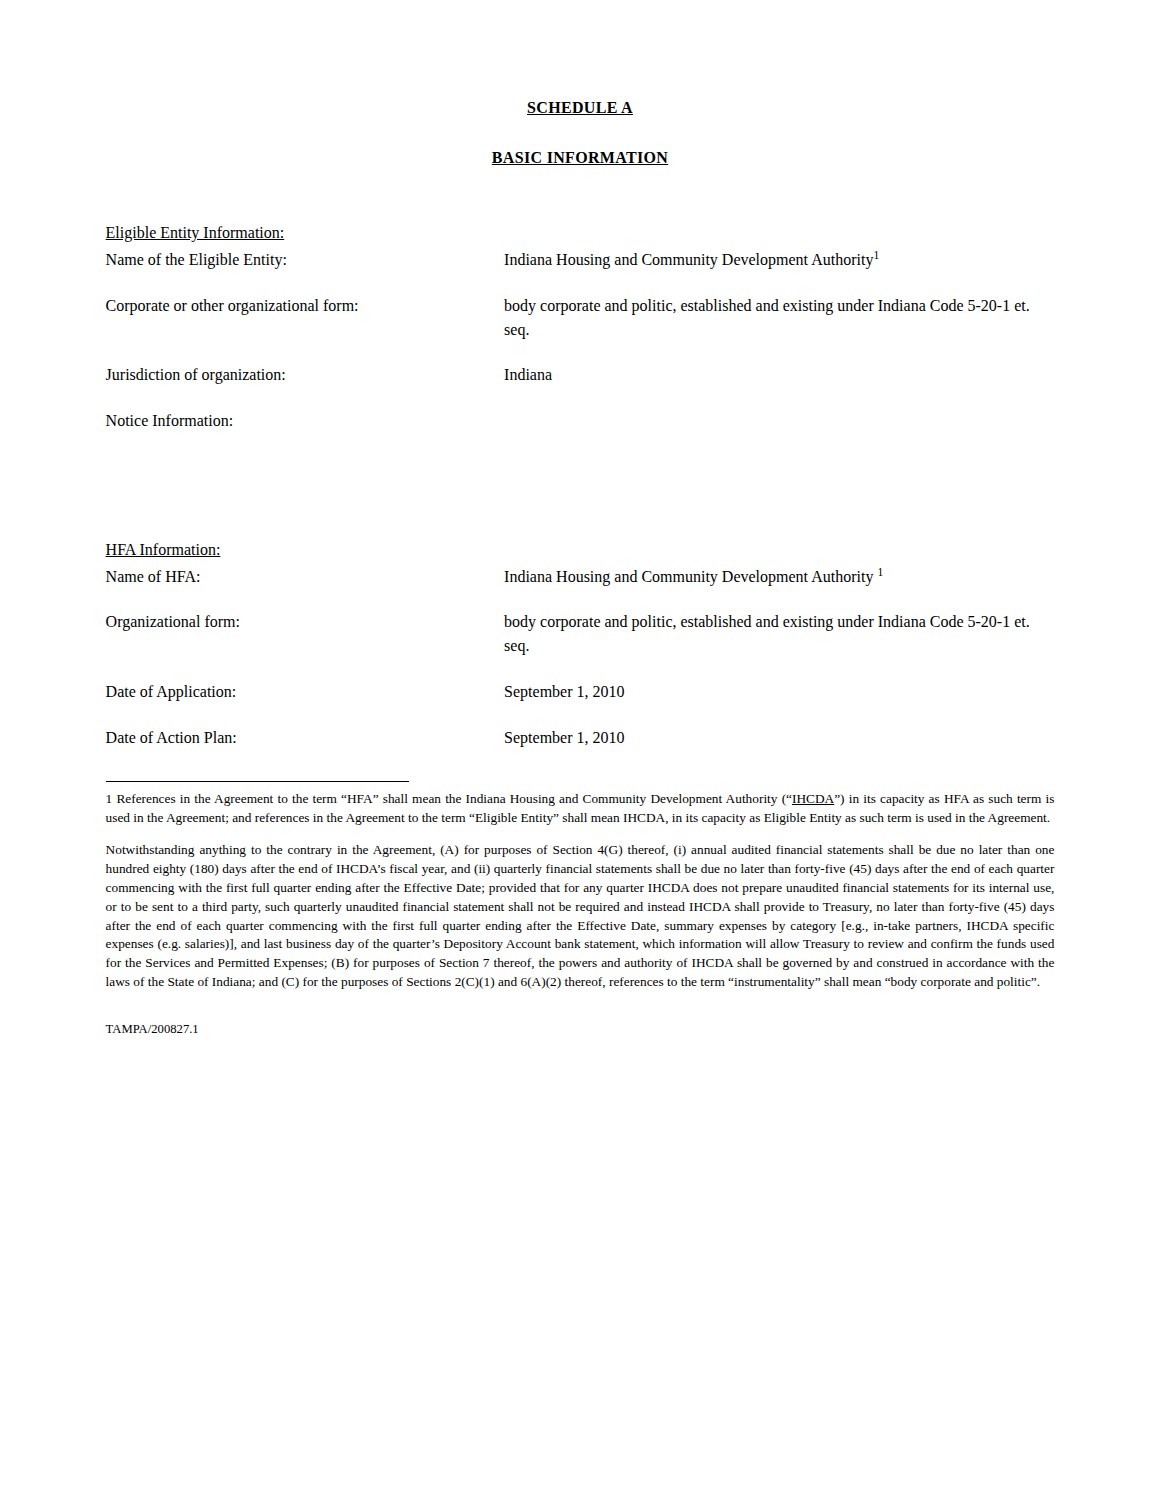SCHEDULE A
BASIC INFORMATION
Eligible Entity Information:
| Name of the Eligible Entity: | Indiana Housing and Community Development Authority 1 |
| Corporate or other organizational form: | body corporate and politic, established and existing under Indiana Code 5-20-1 et. seq. |
| Jurisdiction of organization: | Indiana |
| Notice Information: | |
HFA Information:
| Name of HFA: | Indiana Housing and Community Development Authority 1 |
| Organizational form: | body corporate and politic, established and existing under Indiana Code 5-20-1 et. seq. |
| Date of Application: | September 1, 2010 |
| Date of Action Plan: | September 1, 2010 |
1 References in the Agreement to the term “HFA” shall mean the Indiana Housing and Community Development Authority (“IHCDA”) in its capacity as HFA as such term is used in the Agreement; and references in the Agreement to the term “Eligible Entity” shall mean IHCDA, in its capacity as Eligible Entity as such term is used in the Agreement.
Notwithstanding anything to the contrary in the Agreement, (A) for purposes of Section 4(G) thereof, (i) annual audited financial statements shall be due no later than one hundred eighty (180) days after the end of IHCDA’s fiscal year, and (ii) quarterly financial statements shall be due no later than forty-five (45) days after the end of each quarter commencing with the first full quarter ending after the Effective Date; provided that for any quarter IHCDA does not prepare unaudited financial statements for its internal use, or to be sent to a third party, such quarterly unaudited financial statement shall not be required and instead IHCDA shall provide to Treasury, no later than forty-five (45) days after the end of each quarter commencing with the first full quarter ending after the Effective Date, summary expenses by category [e.g., in-take partners, IHCDA specific expenses (e.g. salaries)], and last business day of the quarter’s Depository Account bank statement, which information will allow Treasury to review and confirm the funds used for the Services and Permitted Expenses; (B) for purposes of Section 7 thereof, the powers and authority of IHCDA shall be governed by and construed in accordance with the laws of the State of Indiana; and (C) for the purposes of Sections 2(C)(1) and 6(A)(2) thereof, references to the term “instrumentality” shall mean “body corporate and politic”.
TAMPA/200827.1